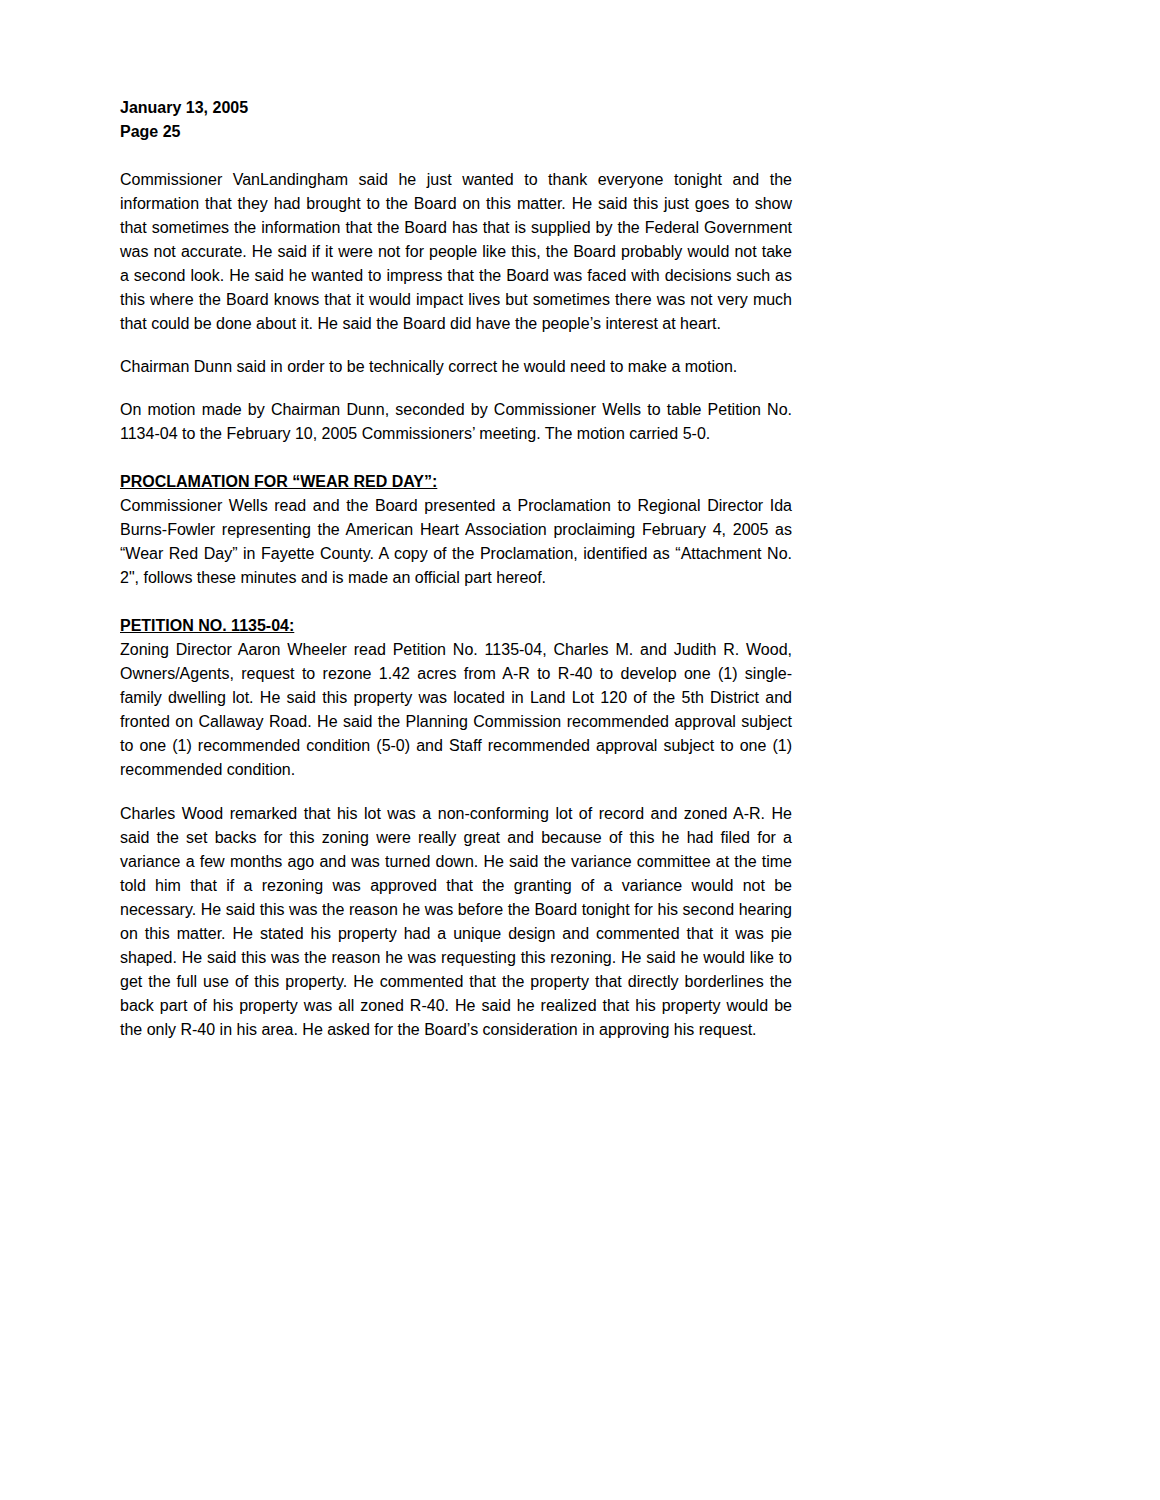January 13, 2005 Page 25
Commissioner VanLandingham said he just wanted to thank everyone tonight and the information that they had brought to the Board on this matter. He said this just goes to show that sometimes the information that the Board has that is supplied by the Federal Government was not accurate. He said if it were not for people like this, the Board probably would not take a second look. He said he wanted to impress that the Board was faced with decisions such as this where the Board knows that it would impact lives but sometimes there was not very much that could be done about it. He said the Board did have the people’s interest at heart.
Chairman Dunn said in order to be technically correct he would need to make a motion.
On motion made by Chairman Dunn, seconded by Commissioner Wells to table Petition No. 1134-04 to the February 10, 2005 Commissioners’ meeting. The motion carried 5-0.
PROCLAMATION FOR “WEAR RED DAY”:
Commissioner Wells read and the Board presented a Proclamation to Regional Director Ida Burns-Fowler representing the American Heart Association proclaiming February 4, 2005 as “Wear Red Day” in Fayette County. A copy of the Proclamation, identified as “Attachment No. 2", follows these minutes and is made an official part hereof.
PETITION NO. 1135-04:
Zoning Director Aaron Wheeler read Petition No. 1135-04, Charles M. and Judith R. Wood, Owners/Agents, request to rezone 1.42 acres from A-R to R-40 to develop one (1) single-family dwelling lot. He said this property was located in Land Lot 120 of the 5th District and fronted on Callaway Road. He said the Planning Commission recommended approval subject to one (1) recommended condition (5-0) and Staff recommended approval subject to one (1) recommended condition.
Charles Wood remarked that his lot was a non-conforming lot of record and zoned A-R. He said the set backs for this zoning were really great and because of this he had filed for a variance a few months ago and was turned down. He said the variance committee at the time told him that if a rezoning was approved that the granting of a variance would not be necessary. He said this was the reason he was before the Board tonight for his second hearing on this matter. He stated his property had a unique design and commented that it was pie shaped. He said this was the reason he was requesting this rezoning. He said he would like to get the full use of this property. He commented that the property that directly borderlines the back part of his property was all zoned R-40. He said he realized that his property would be the only R-40 in his area. He asked for the Board’s consideration in approving his request.